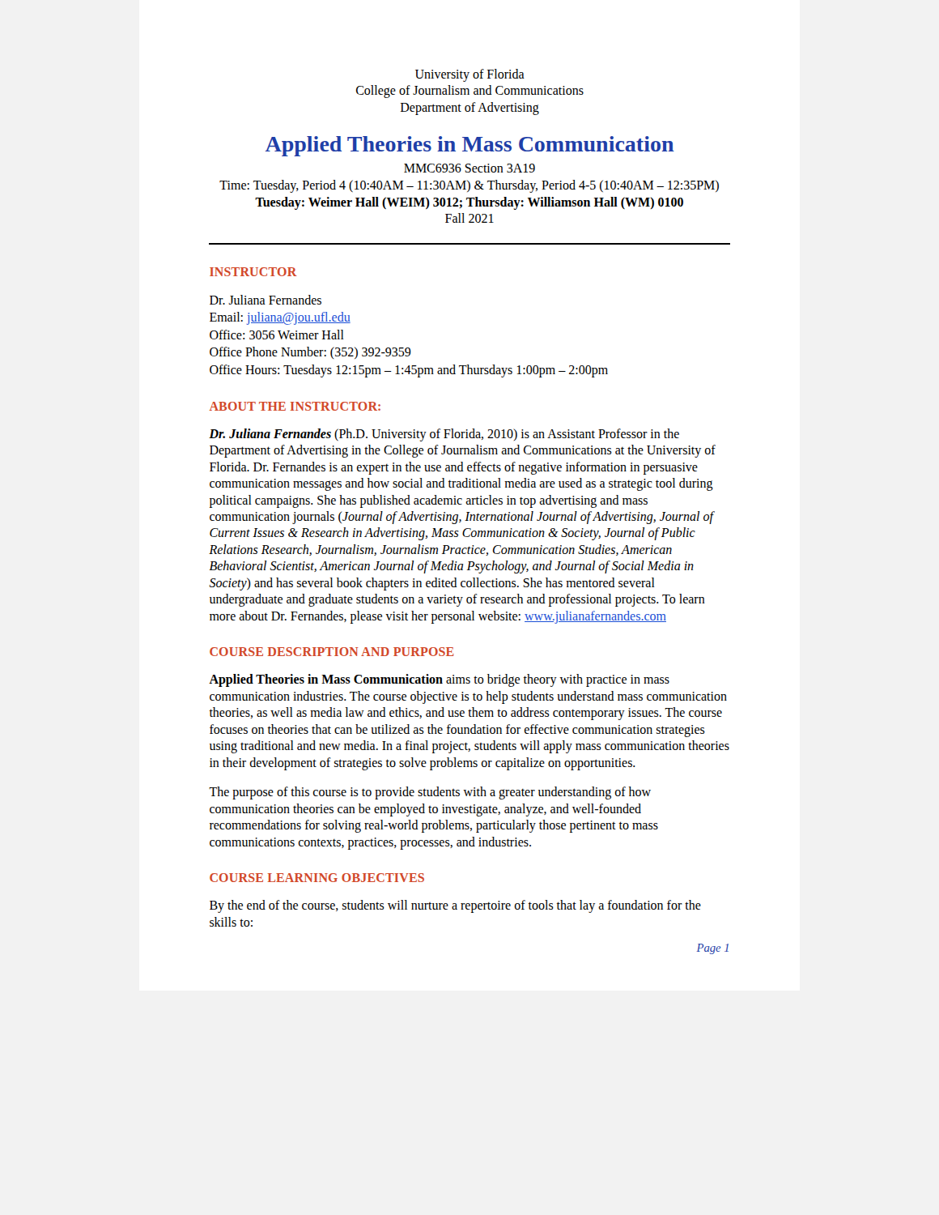University of Florida
College of Journalism and Communications
Department of Advertising
Applied Theories in Mass Communication
MMC6936 Section 3A19
Time: Tuesday, Period 4 (10:40AM – 11:30AM) & Thursday, Period 4-5 (10:40AM – 12:35PM)
Tuesday: Weimer Hall (WEIM) 3012; Thursday: Williamson Hall (WM) 0100
Fall 2021
INSTRUCTOR
Dr. Juliana Fernandes
Email: juliana@jou.ufl.edu
Office: 3056 Weimer Hall
Office Phone Number: (352) 392-9359
Office Hours: Tuesdays 12:15pm – 1:45pm and Thursdays 1:00pm – 2:00pm
ABOUT THE INSTRUCTOR:
Dr. Juliana Fernandes (Ph.D. University of Florida, 2010) is an Assistant Professor in the Department of Advertising in the College of Journalism and Communications at the University of Florida. Dr. Fernandes is an expert in the use and effects of negative information in persuasive communication messages and how social and traditional media are used as a strategic tool during political campaigns. She has published academic articles in top advertising and mass communication journals (Journal of Advertising, International Journal of Advertising, Journal of Current Issues & Research in Advertising, Mass Communication & Society, Journal of Public Relations Research, Journalism, Journalism Practice, Communication Studies, American Behavioral Scientist, American Journal of Media Psychology, and Journal of Social Media in Society) and has several book chapters in edited collections. She has mentored several undergraduate and graduate students on a variety of research and professional projects. To learn more about Dr. Fernandes, please visit her personal website: www.julianafernandes.com
COURSE DESCRIPTION AND PURPOSE
Applied Theories in Mass Communication aims to bridge theory with practice in mass communication industries. The course objective is to help students understand mass communication theories, as well as media law and ethics, and use them to address contemporary issues. The course focuses on theories that can be utilized as the foundation for effective communication strategies using traditional and new media. In a final project, students will apply mass communication theories in their development of strategies to solve problems or capitalize on opportunities.
The purpose of this course is to provide students with a greater understanding of how communication theories can be employed to investigate, analyze, and well-founded recommendations for solving real-world problems, particularly those pertinent to mass communications contexts, practices, processes, and industries.
COURSE LEARNING OBJECTIVES
By the end of the course, students will nurture a repertoire of tools that lay a foundation for the skills to:
Page 1